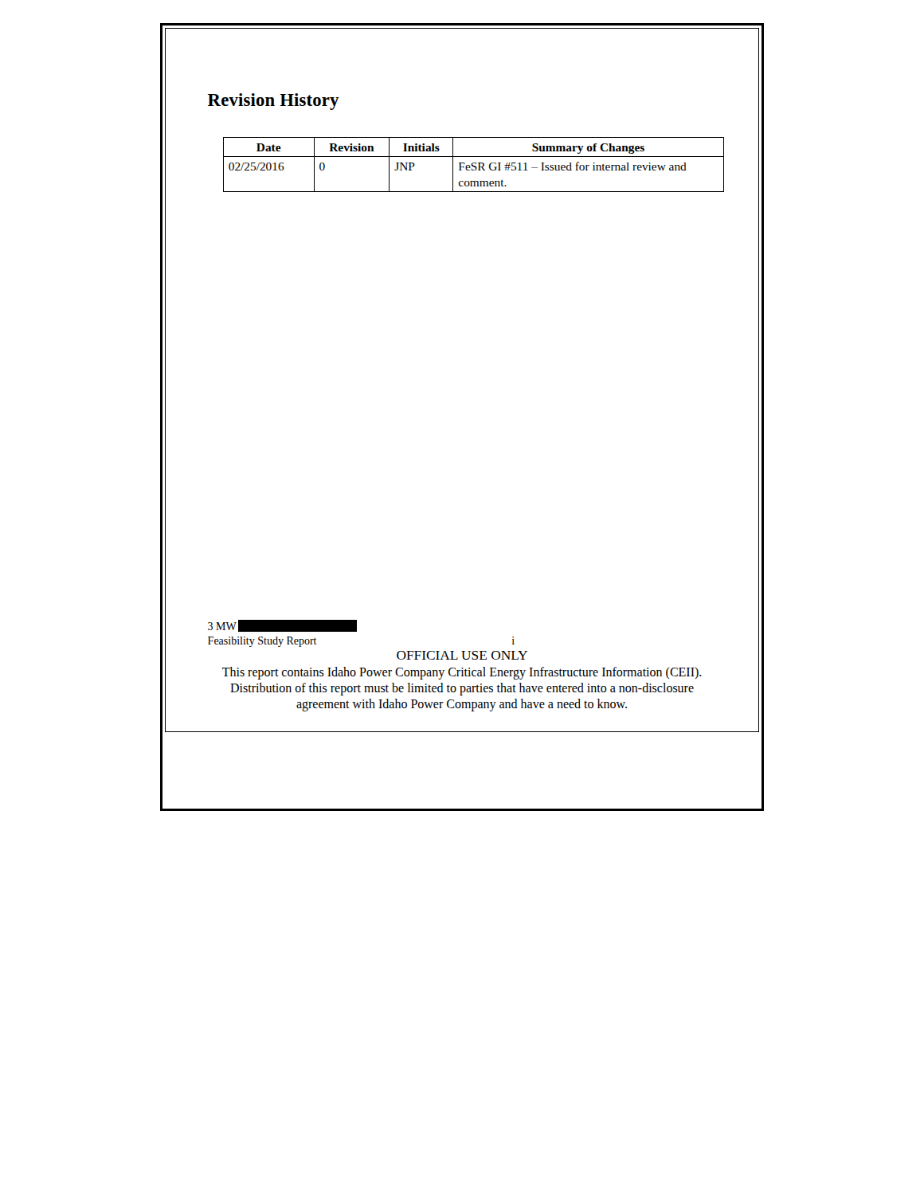Revision History
| Date | Revision | Initials | Summary of Changes |
| --- | --- | --- | --- |
| 02/25/2016 | 0 | JNP | FeSR GI #511 – Issued for internal review and comment. |
3 MW
Feasibility Study Report i
OFFICIAL USE ONLY
This report contains Idaho Power Company Critical Energy Infrastructure Information (CEII). Distribution of this report must be limited to parties that have entered into a non-disclosure agreement with Idaho Power Company and have a need to know.